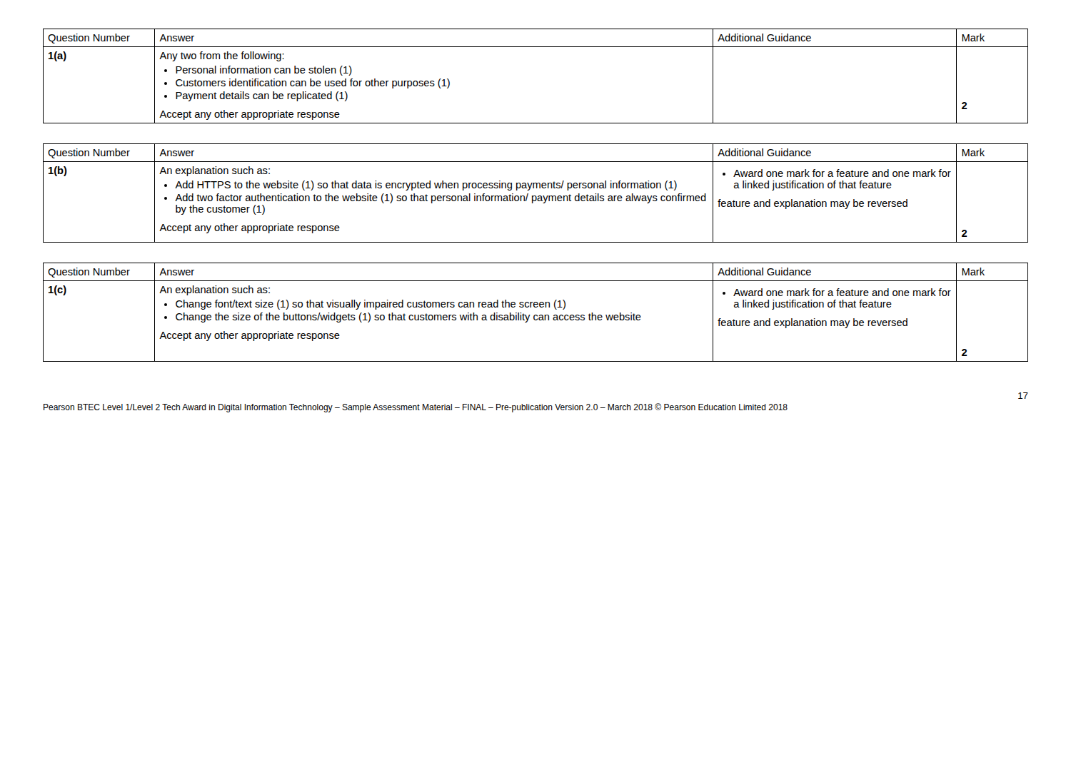| Question Number | Answer | Additional Guidance | Mark |
| --- | --- | --- | --- |
| 1(a) | Any two from the following: Personal information can be stolen (1) Customers identification can be used for other purposes (1) Payment details can be replicated (1) Accept any other appropriate response | | 2 |
| Question Number | Answer | Additional Guidance | Mark |
| --- | --- | --- | --- |
| 1(b) | An explanation such as: Add HTTPS to the website (1) so that data is encrypted when processing payments/ personal information (1) Add two factor authentication to the website (1) so that personal information/ payment details are always confirmed by the customer (1) Accept any other appropriate response | Award one mark for a feature and one mark for a linked justification of that feature feature and explanation may be reversed | 2 |
| Question Number | Answer | Additional Guidance | Mark |
| --- | --- | --- | --- |
| 1(c) | An explanation such as: Change font/text size (1) so that visually impaired customers can read the screen (1) Change the size of the buttons/widgets (1) so that customers with a disability can access the website Accept any other appropriate response | Award one mark for a feature and one mark for a linked justification of that feature feature and explanation may be reversed | 2 |
17
Pearson BTEC Level 1/Level 2 Tech Award in Digital Information Technology – Sample Assessment Material – FINAL – Pre-publication Version 2.0 – March 2018 © Pearson Education Limited 2018